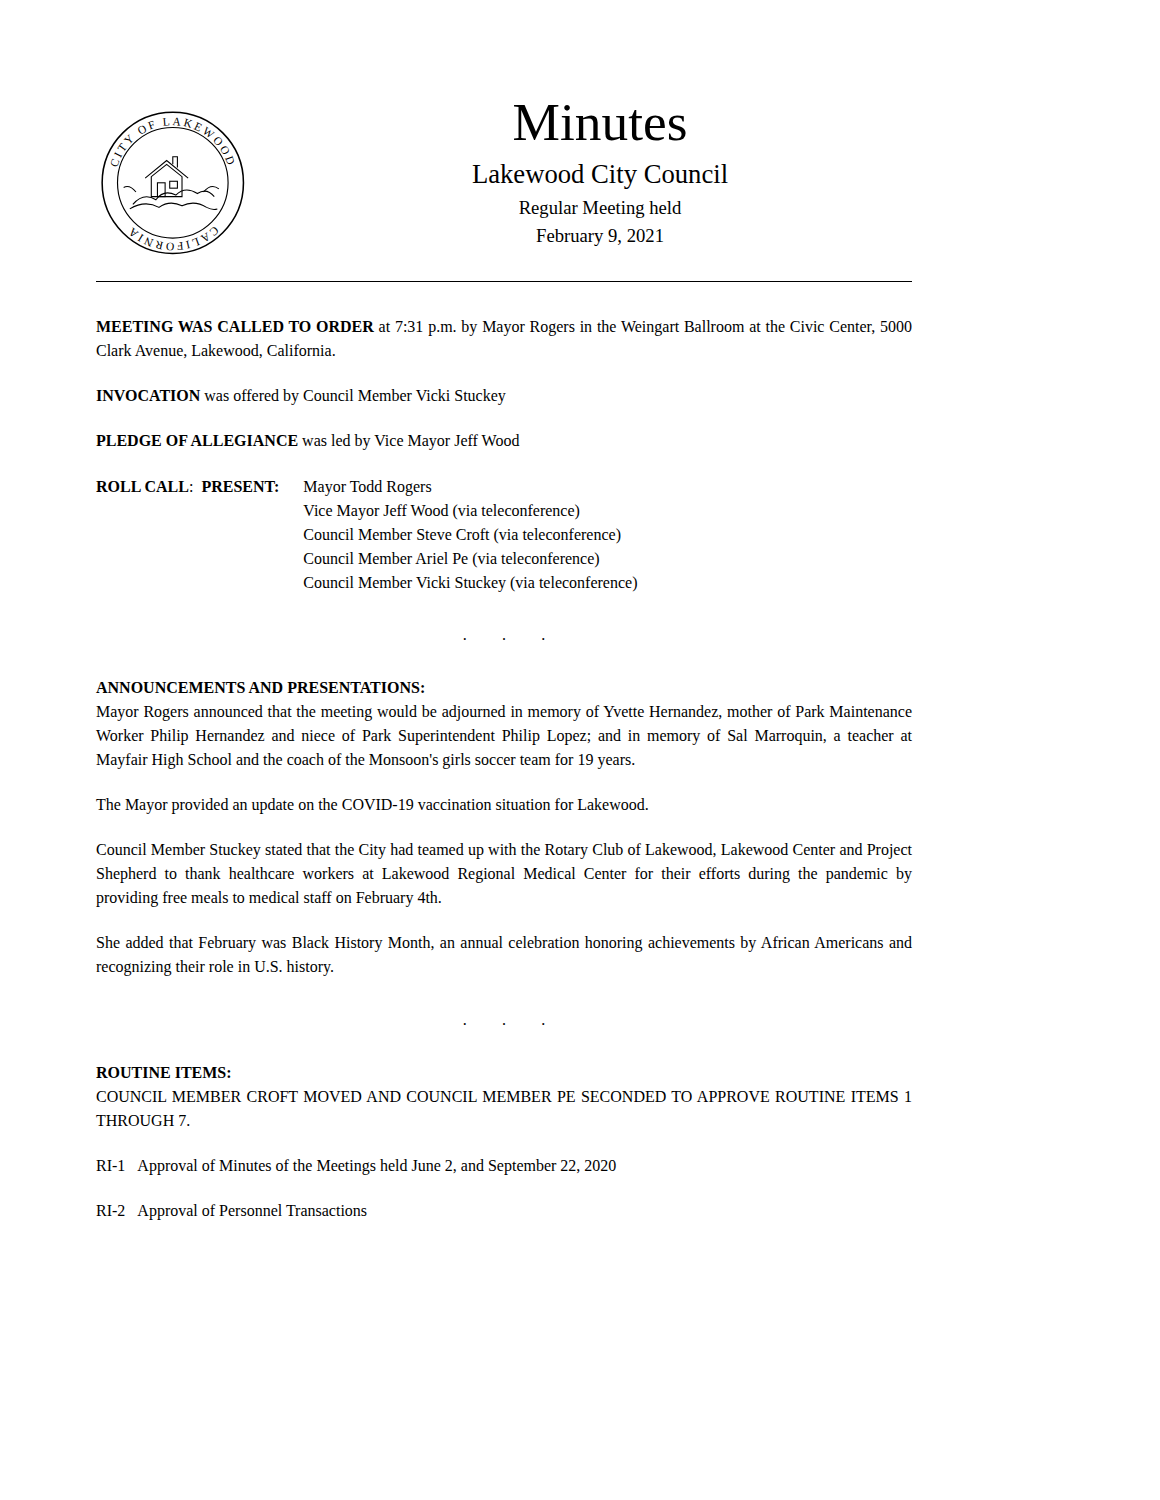CITY OF LAKEWOOD CALIFORNIA
Minutes
Lakewood City Council
Regular Meeting held
February 9, 2021
MEETING WAS CALLED TO ORDER at 7:31 p.m. by Mayor Rogers in the Weingart Ballroom at the Civic Center, 5000 Clark Avenue, Lakewood, California.
INVOCATION was offered by Council Member Vicki Stuckey
PLEDGE OF ALLEGIANCE was led by Vice Mayor Jeff Wood
ROLL CALL: PRESENT:
Mayor Todd Rogers
Vice Mayor Jeff Wood (via teleconference)
Council Member Steve Croft (via teleconference)
Council Member Ariel Pe (via teleconference)
Council Member Vicki Stuckey (via teleconference)
...
ANNOUNCEMENTS AND PRESENTATIONS:
Mayor Rogers announced that the meeting would be adjourned in memory of Yvette Hernandez, mother of Park Maintenance Worker Philip Hernandez and niece of Park Superintendent Philip Lopez; and in memory of Sal Marroquin, a teacher at Mayfair High School and the coach of the Monsoon's girls soccer team for 19 years.
The Mayor provided an update on the COVID-19 vaccination situation for Lakewood.
Council Member Stuckey stated that the City had teamed up with the Rotary Club of Lakewood, Lakewood Center and Project Shepherd to thank healthcare workers at Lakewood Regional Medical Center for their efforts during the pandemic by providing free meals to medical staff on February 4th.
She added that February was Black History Month, an annual celebration honoring achievements by African Americans and recognizing their role in U.S. history.
...
ROUTINE ITEMS:
Council Member Croft moved and Council Member Pe seconded to approve Routine Items 1 through 7.
RI-1 Approval of Minutes of the Meetings held June 2, and September 22, 2020
RI-2 Approval of Personnel Transactions